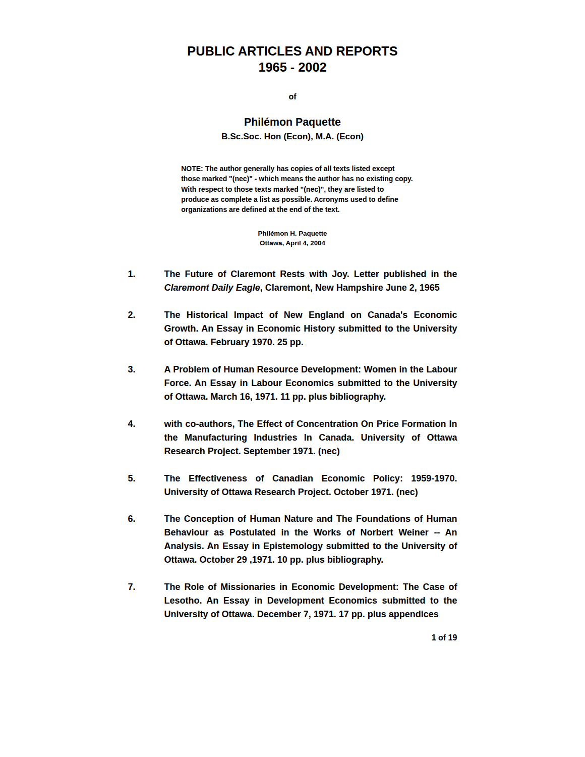PUBLIC ARTICLES AND REPORTS
1965 - 2002
of
Philémon Paquette
B.Sc.Soc. Hon (Econ), M.A. (Econ)
NOTE: The author generally has copies of all texts listed except those marked "(nec)" - which means the author has no existing copy. With respect to those texts marked "(nec)", they are listed to produce as complete a list as possible. Acronyms used to define organizations are defined at the end of the text.
Philémon H. Paquette
Ottawa, April 4, 2004
1. The Future of Claremont Rests with Joy. Letter published in the Claremont Daily Eagle, Claremont, New Hampshire June 2, 1965
2. The Historical Impact of New England on Canada's Economic Growth. An Essay in Economic History submitted to the University of Ottawa. February 1970. 25 pp.
3. A Problem of Human Resource Development: Women in the Labour Force. An Essay in Labour Economics submitted to the University of Ottawa. March 16, 1971. 11 pp. plus bibliography.
4. with co-authors, The Effect of Concentration On Price Formation In the Manufacturing Industries In Canada. University of Ottawa Research Project. September 1971. (nec)
5. The Effectiveness of Canadian Economic Policy: 1959-1970. University of Ottawa Research Project. October 1971. (nec)
6. The Conception of Human Nature and The Foundations of Human Behaviour as Postulated in the Works of Norbert Weiner -- An Analysis. An Essay in Epistemology submitted to the University of Ottawa. October 29 ,1971. 10 pp. plus bibliography.
7. The Role of Missionaries in Economic Development: The Case of Lesotho. An Essay in Development Economics submitted to the University of Ottawa. December 7, 1971. 17 pp. plus appendices
1 of 19